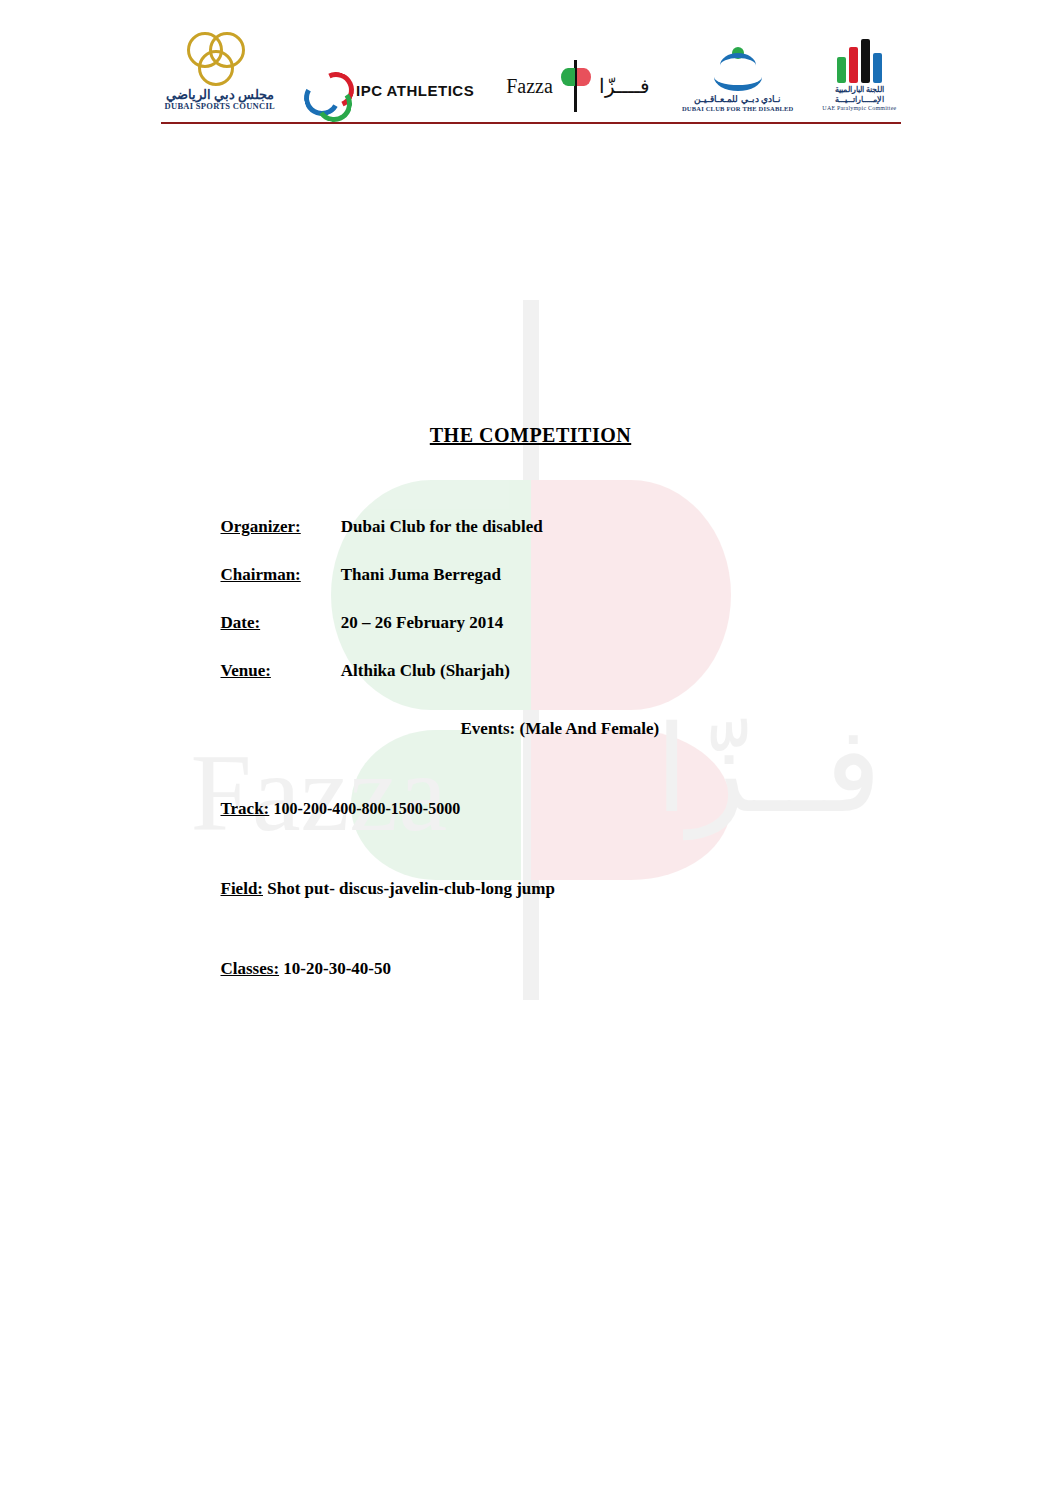مجلس دبي الرياضي
DUBAI SPORTS COUNCIL
IPC ATHLETICS
Fazza فــــزّا
نـادي دبـي للمـعـاقـيـن
DUBAI CLUB FOR THE DISABLED
اللجنة البارالمبية
الإمـــــاراتـــيـــة
UAE Paralympic Committee
Fazza
فــزّا
THE COMPETITION
| Organizer: | Dubai Club for the disabled |
| Chairman: | Thani Juma Berregad |
| Date: | 20 – 26 February 2014 |
| Venue: | Althika Club (Sharjah) |
Events: (Male And Female)
Track: 100-200-400-800-1500-5000
Field: Shot put- discus-javelin-club-long jump
Classes: 10-20-30-40-50